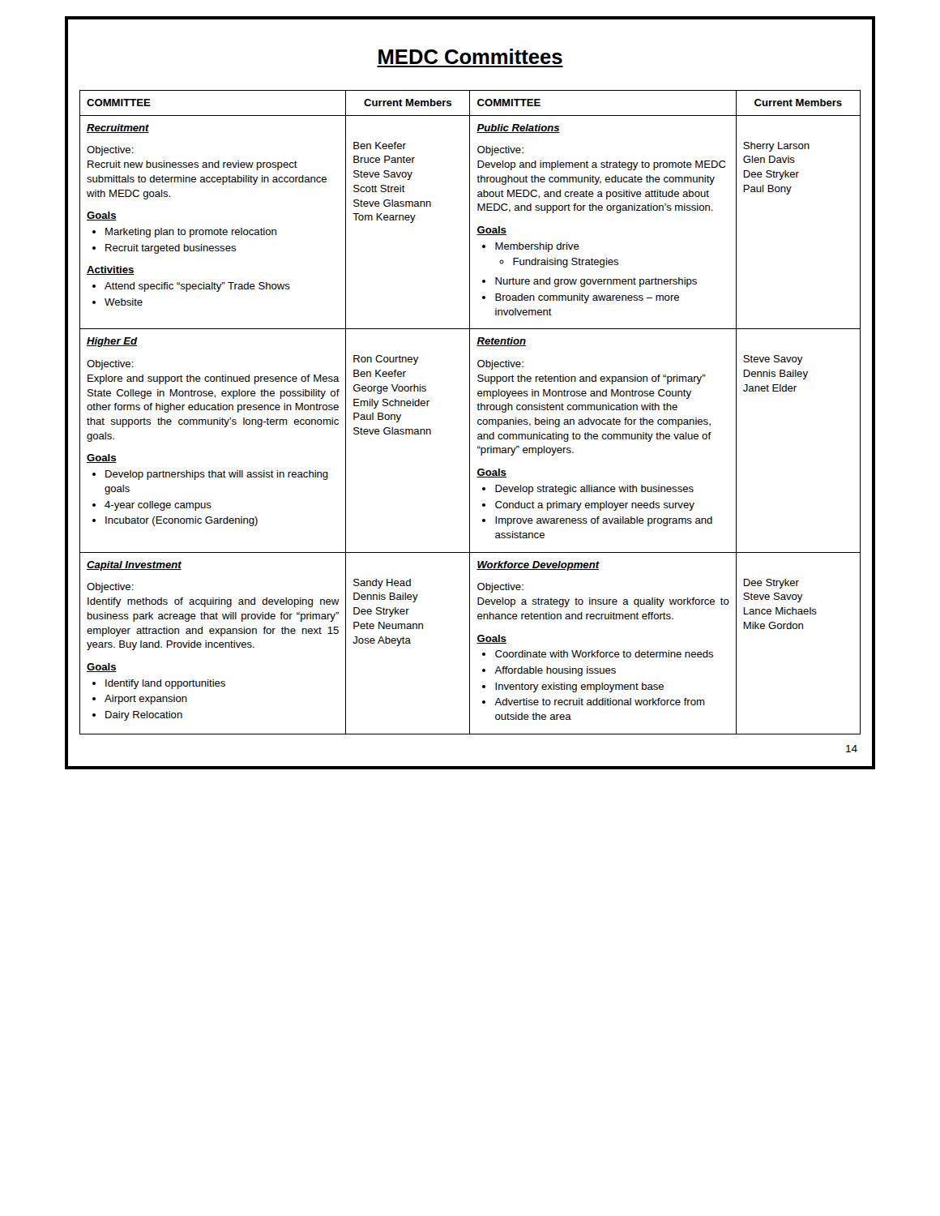MEDC Committees
| COMMITTEE | Current Members | COMMITTEE | Current Members |
| --- | --- | --- | --- |
| Recruitment Objective: Recruit new businesses and review prospect submittals to determine acceptability in accordance with MEDC goals. Goals Marketing plan to promote relocation Recruit targeted businesses Activities Attend specific “specialty” Trade Shows Website | Ben Keefer Bruce Panter Steve Savoy Scott Streit Steve Glasmann Tom Kearney | Public Relations Objective: Develop and implement a strategy to promote MEDC throughout the community, educate the community about MEDC, and create a positive attitude about MEDC, and support for the organization’s mission. Goals Membership drive Fundraising Strategies Nurture and grow government partnerships Broaden community awareness – more involvement | Sherry Larson Glen Davis Dee Stryker Paul Bony |
| Higher Ed Objective: Explore and support the continued presence of Mesa State College in Montrose, explore the possibility of other forms of higher education presence in Montrose that supports the community’s long-term economic goals. Goals Develop partnerships that will assist in reaching goals 4-year college campus Incubator (Economic Gardening) | Ron Courtney Ben Keefer George Voorhis Emily Schneider Paul Bony Steve Glasmann | Retention Objective: Support the retention and expansion of “primary” employees in Montrose and Montrose County through consistent communication with the companies, being an advocate for the companies, and communicating to the community the value of “primary” employers. Goals Develop strategic alliance with businesses Conduct a primary employer needs survey Improve awareness of available programs and assistance | Steve Savoy Dennis Bailey Janet Elder |
| Capital Investment Objective: Identify methods of acquiring and developing new business park acreage that will provide for “primary” employer attraction and expansion for the next 15 years. Buy land. Provide incentives. Goals Identify land opportunities Airport expansion Dairy Relocation | Sandy Head Dennis Bailey Dee Stryker Pete Neumann Jose Abeyta | Workforce Development Objective: Develop a strategy to insure a quality workforce to enhance retention and recruitment efforts. Goals Coordinate with Workforce to determine needs Affordable housing issues Inventory existing employment base Advertise to recruit additional workforce from outside the area | Dee Stryker Steve Savoy Lance Michaels Mike Gordon |
14